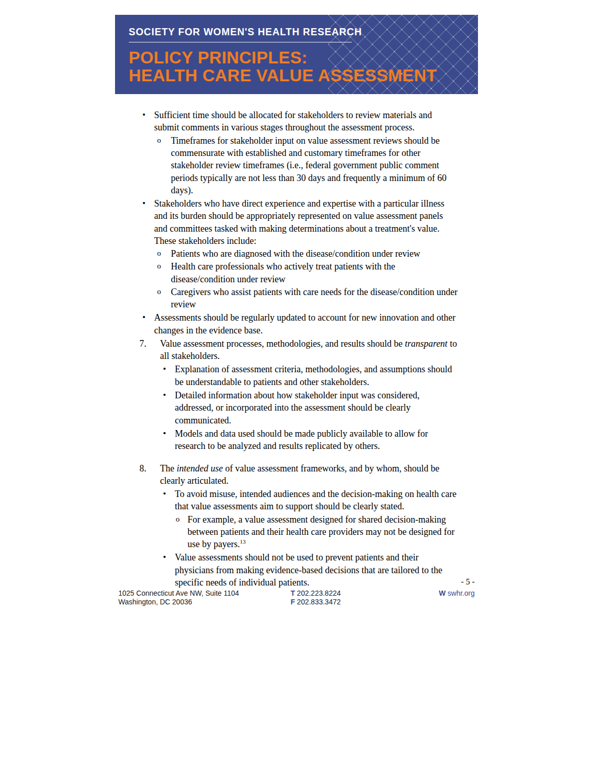Society for Women's Health Research
Policy Principles:
Health Care Value Assessment
Sufficient time should be allocated for stakeholders to review materials and submit comments in various stages throughout the assessment process.
Timeframes for stakeholder input on value assessment reviews should be commensurate with established and customary timeframes for other stakeholder review timeframes (i.e., federal government public comment periods typically are not less than 30 days and frequently a minimum of 60 days).
Stakeholders who have direct experience and expertise with a particular illness and its burden should be appropriately represented on value assessment panels and committees tasked with making determinations about a treatment's value. These stakeholders include:
Patients who are diagnosed with the disease/condition under review
Health care professionals who actively treat patients with the disease/condition under review
Caregivers who assist patients with care needs for the disease/condition under review
Assessments should be regularly updated to account for new innovation and other changes in the evidence base.
7. Value assessment processes, methodologies, and results should be transparent to all stakeholders.
Explanation of assessment criteria, methodologies, and assumptions should be understandable to patients and other stakeholders.
Detailed information about how stakeholder input was considered, addressed, or incorporated into the assessment should be clearly communicated.
Models and data used should be made publicly available to allow for research to be analyzed and results replicated by others.
8. The intended use of value assessment frameworks, and by whom, should be clearly articulated.
To avoid misuse, intended audiences and the decision-making on health care that value assessments aim to support should be clearly stated.
For example, a value assessment designed for shared decision-making between patients and their health care providers may not be designed for use by payers.13
Value assessments should not be used to prevent patients and their physicians from making evidence-based decisions that are tailored to the specific needs of individual patients.
- 5 -
1025 Connecticut Ave NW, Suite 1104
Washington, DC 20036
T 202.223.8224
F 202.833.3472
W swhr.org